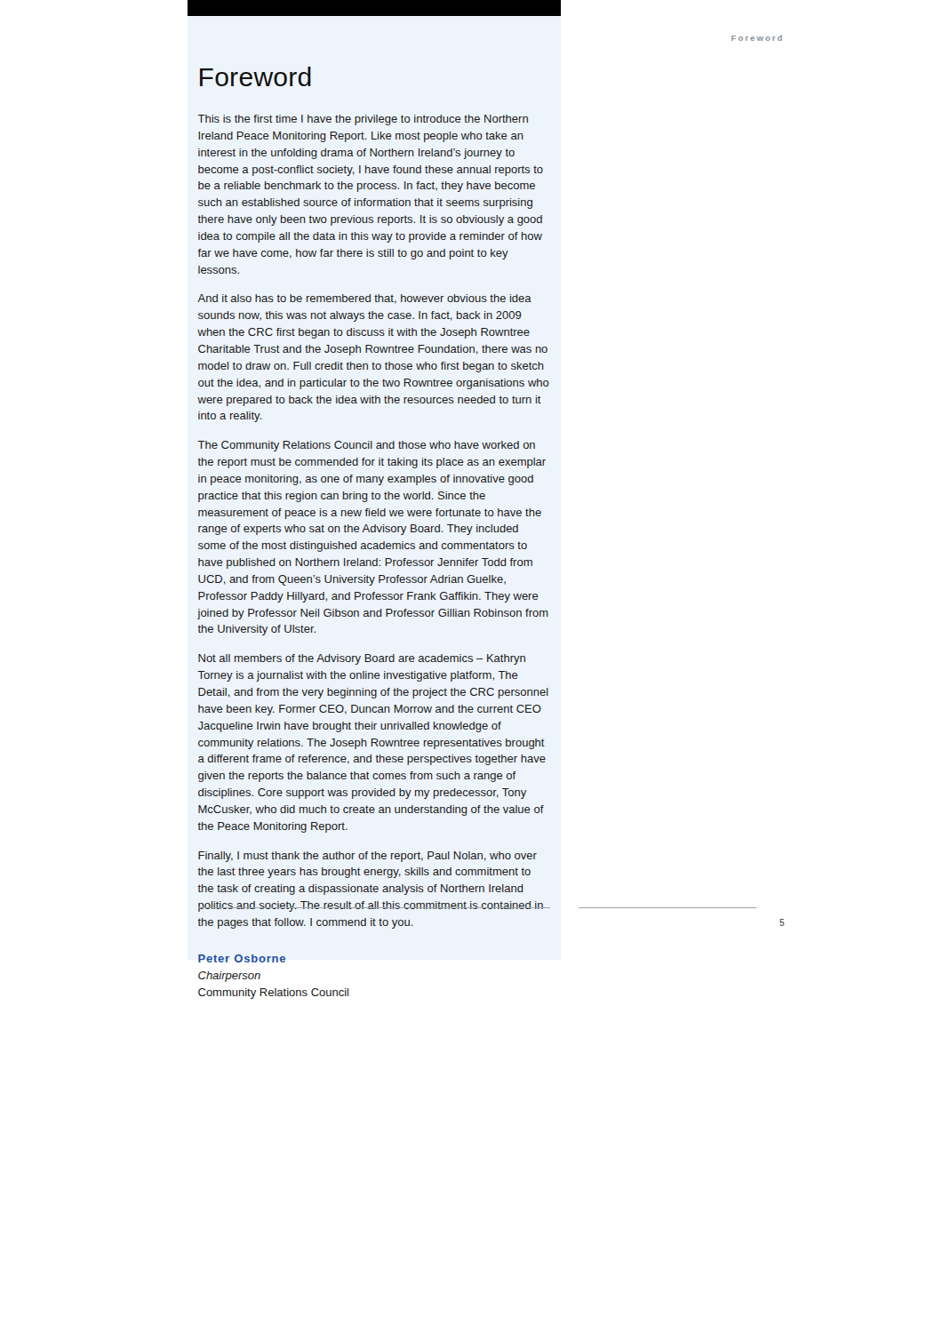Foreword
Foreword
This is the first time I have the privilege to introduce the Northern Ireland Peace Monitoring Report. Like most people who take an interest in the unfolding drama of Northern Ireland’s journey to become a post-conflict society, I have found these annual reports to be a reliable benchmark to the process. In fact, they have become such an established source of information that it seems surprising there have only been two previous reports. It is so obviously a good idea to compile all the data in this way to provide a reminder of how far we have come, how far there is still to go and point to key lessons.
And it also has to be remembered that, however obvious the idea sounds now, this was not always the case. In fact, back in 2009 when the CRC first began to discuss it with the Joseph Rowntree Charitable Trust and the Joseph Rowntree Foundation, there was no model to draw on. Full credit then to those who first began to sketch out the idea, and in particular to the two Rowntree organisations who were prepared to back the idea with the resources needed to turn it into a reality.
The Community Relations Council and those who have worked on the report must be commended for it taking its place as an exemplar in peace monitoring, as one of many examples of innovative good practice that this region can bring to the world. Since the measurement of peace is a new field we were fortunate to have the range of experts who sat on the Advisory Board. They included some of the most distinguished academics and commentators to have published on Northern Ireland: Professor Jennifer Todd from UCD, and from Queen’s University Professor Adrian Guelke, Professor Paddy Hillyard, and Professor Frank Gaffikin. They were joined by Professor Neil Gibson and Professor Gillian Robinson from the University of Ulster.
Not all members of the Advisory Board are academics – Kathryn Torney is a journalist with the online investigative platform, The Detail, and from the very beginning of the project the CRC personnel have been key. Former CEO, Duncan Morrow and the current CEO Jacqueline Irwin have brought their unrivalled knowledge of community relations. The Joseph Rowntree representatives brought a different frame of reference, and these perspectives together have given the reports the balance that comes from such a range of disciplines. Core support was provided by my predecessor, Tony McCusker, who did much to create an understanding of the value of the Peace Monitoring Report.
Finally, I must thank the author of the report, Paul Nolan, who over the last three years has brought energy, skills and commitment to the task of creating a dispassionate analysis of Northern Ireland politics and society. The result of all this commitment is contained in the pages that follow. I commend it to you.
Peter Osborne
Chairperson
Community Relations Council
5